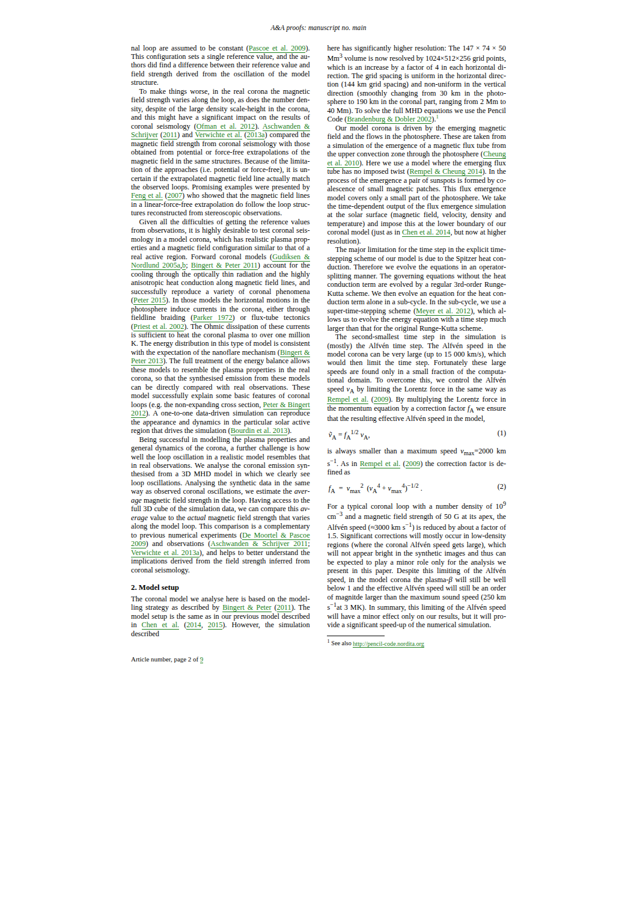A&A proofs: manuscript no. main
nal loop are assumed to be constant (Pascoe et al. 2009). This configuration sets a single reference value, and the authors did find a difference between their reference value and field strength derived from the oscillation of the model structure.
To make things worse, in the real corona the magnetic field strength varies along the loop, as does the number density, despite of the large density scale-height in the corona, and this might have a significant impact on the results of coronal seismology (Ofman et al. 2012). Aschwanden & Schrijver (2011) and Verwichte et al. (2013a) compared the magnetic field strength from coronal seismology with those obtained from potential or force-free extrapolations of the magnetic field in the same structures. Because of the limitation of the approaches (i.e. potential or force-free), it is uncertain if the extrapolated magnetic field line actually match the observed loops. Promising examples were presented by Feng et al. (2007) who showed that the magnetic field lines in a linear-force-free extrapolation do follow the loop structures reconstructed from stereoscopic observations.
Given all the difficulties of getting the reference values from observations, it is highly desirable to test coronal seismology in a model corona, which has realistic plasma properties and a magnetic field configuration similar to that of a real active region. Forward coronal models (Gudiksen & Nordlund 2005a,b; Bingert & Peter 2011) account for the cooling through the optically thin radiation and the highly anisotropic heat conduction along magnetic field lines, and successfully reproduce a variety of coronal phenomena (Peter 2015). In those models the horizontal motions in the photosphere induce currents in the corona, either through fieldline braiding (Parker 1972) or flux-tube tectonics (Priest et al. 2002). The Ohmic dissipation of these currents is sufficient to heat the coronal plasma to over one million K. The energy distribution in this type of model is consistent with the expectation of the nanoflare mechanism (Bingert & Peter 2013). The full treatment of the energy balance allows these models to resemble the plasma properties in the real corona, so that the synthesised emission from these models can be directly compared with real observations. These model successfully explain some basic features of coronal loops (e.g. the non-expanding cross section, Peter & Bingert 2012). A one-to-one data-driven simulation can reproduce the appearance and dynamics in the particular solar active region that drives the simulation (Bourdin et al. 2013).
Being successful in modelling the plasma properties and general dynamics of the corona, a further challenge is how well the loop oscillation in a realistic model resembles that in real observations. We analyse the coronal emission synthesised from a 3D MHD model in which we clearly see loop oscillations. Analysing the synthetic data in the same way as observed coronal oscillations, we estimate the average magnetic field strength in the loop. Having access to the full 3D cube of the simulation data, we can compare this average value to the actual magnetic field strength that varies along the model loop. This comparison is a complementary to previous numerical experiments (De Moortel & Pascoe 2009) and observations (Aschwanden & Schrijver 2011; Verwichte et al. 2013a), and helps to better understand the implications derived from the field strength inferred from coronal seismology.
2. Model setup
The coronal model we analyse here is based on the modelling strategy as described by Bingert & Peter (2011). The model setup is the same as in our previous model described in Chen et al. (2014, 2015). However, the simulation described
here has significantly higher resolution: The 147 × 74 × 50 Mm3 volume is now resolved by 1024×512×256 grid points, which is an increase by a factor of 4 in each horizontal direction. The grid spacing is uniform in the horizontal direction (144 km grid spacing) and non-uniform in the vertical direction (smoothly changing from 30 km in the photosphere to 190 km in the coronal part, ranging from 2 Mm to 40 Mm). To solve the full MHD equations we use the Pencil Code (Brandenburg & Dobler 2002).1
Our model corona is driven by the emerging magnetic field and the flows in the photosphere. These are taken from a simulation of the emergence of a magnetic flux tube from the upper convection zone through the photosphere (Cheung et al. 2010). Here we use a model where the emerging flux tube has no imposed twist (Rempel & Cheung 2014). In the process of the emergence a pair of sunspots is formed by coalescence of small magnetic patches. This flux emergence model covers only a small part of the photosphere. We take the time-dependent output of the flux emergence simulation at the solar surface (magnetic field, velocity, density and temperature) and impose this at the lower boundary of our coronal model (just as in Chen et al. 2014, but now at higher resolution).
The major limitation for the time step in the explicit time-stepping scheme of our model is due to the Spitzer heat conduction. Therefore we evolve the equations in an operator-splitting manner. The governing equations without the heat conduction term are evolved by a regular 3rd-order Runge-Kutta scheme. We then evolve an equation for the heat conduction term alone in a sub-cycle. In the sub-cycle, we use a super-time-stepping scheme (Meyer et al. 2012), which allows us to evolve the energy equation with a time step much larger than that for the original Runge-Kutta scheme.
The second-smallest time step in the simulation is (mostly) the Alfvén time step. The Alfvén speed in the model corona can be very large (up to 15 000 km/s), which would then limit the time step. Fortunately these large speeds are found only in a small fraction of the computational domain. To overcome this, we control the Alfvén speed vA by limiting the Lorentz force in the same way as Rempel et al. (2009). By multiplying the Lorentz force in the momentum equation by a correction factor fA we ensure that the resulting effective Alfvén speed in the model,
ṽA = fA1/2 vA, (1)
is always smaller than a maximum speed vmax=2000 km s−1. As in Rempel et al. (2009) the correction factor is defined as
fA = vmax2  (vA4 + vmax4)−1/2 . (2)
For a typical coronal loop with a number density of 109 cm−3 and a magnetic field strength of 50 G at its apex, the Alfvén speed (≈3000 km s−1) is reduced by about a factor of 1.5. Significant corrections will mostly occur in low-density regions (where the coronal Alfvén speed gets large), which will not appear bright in the synthetic images and thus can be expected to play a minor role only for the analysis we present in this paper. Despite this limiting of the Alfvén speed, in the model corona the plasma-β will still be well below 1 and the effective Alfvén speed will still be an order of magnitde larger than the maximum sound speed (250 km s−1at 3 MK). In summary, this limiting of the Alfvén speed will have a minor effect only on our results, but it will provide a significant speed-up of the numerical simulation.
1 See also http://pencil-code.nordita.org
Article number, page 2 of 9